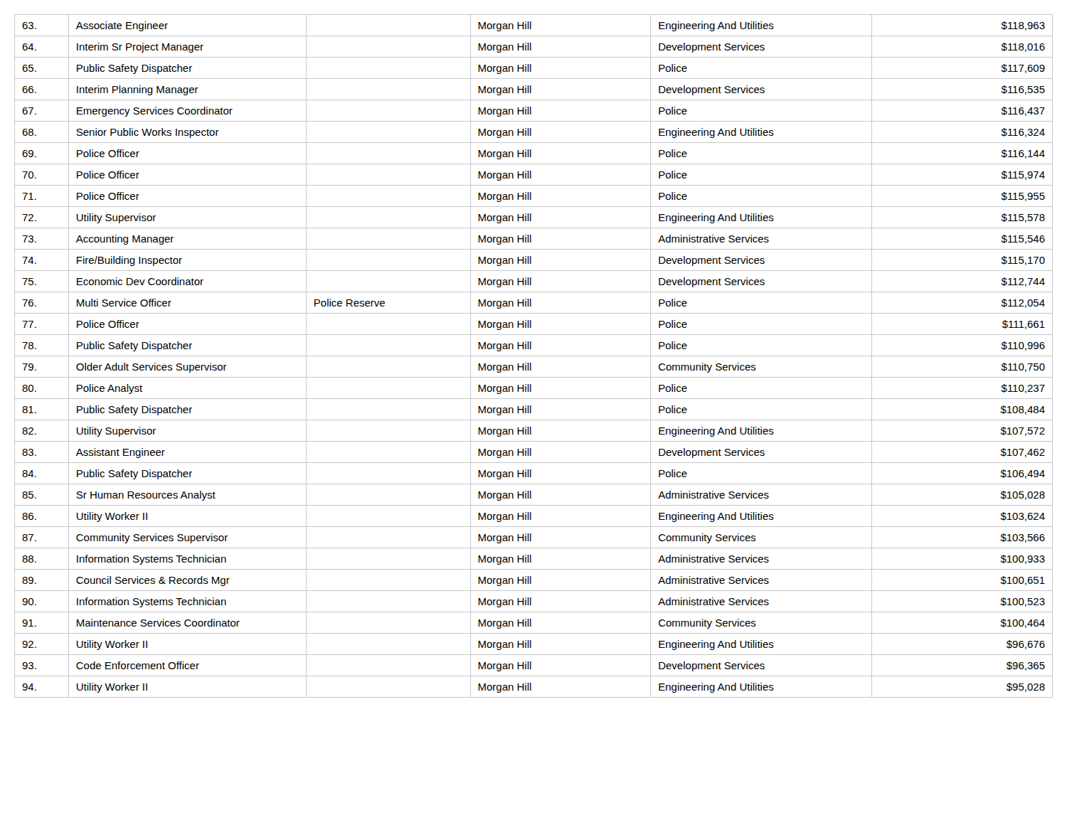| 63. | Associate Engineer | | Morgan Hill | Engineering And Utilities | $118,963 |
| 64. | Interim Sr Project Manager | | Morgan Hill | Development Services | $118,016 |
| 65. | Public Safety Dispatcher | | Morgan Hill | Police | $117,609 |
| 66. | Interim Planning Manager | | Morgan Hill | Development Services | $116,535 |
| 67. | Emergency Services Coordinator | | Morgan Hill | Police | $116,437 |
| 68. | Senior Public Works Inspector | | Morgan Hill | Engineering And Utilities | $116,324 |
| 69. | Police Officer | | Morgan Hill | Police | $116,144 |
| 70. | Police Officer | | Morgan Hill | Police | $115,974 |
| 71. | Police Officer | | Morgan Hill | Police | $115,955 |
| 72. | Utility Supervisor | | Morgan Hill | Engineering And Utilities | $115,578 |
| 73. | Accounting Manager | | Morgan Hill | Administrative Services | $115,546 |
| 74. | Fire/Building Inspector | | Morgan Hill | Development Services | $115,170 |
| 75. | Economic Dev Coordinator | | Morgan Hill | Development Services | $112,744 |
| 76. | Multi Service Officer | Police Reserve | Morgan Hill | Police | $112,054 |
| 77. | Police Officer | | Morgan Hill | Police | $111,661 |
| 78. | Public Safety Dispatcher | | Morgan Hill | Police | $110,996 |
| 79. | Older Adult Services Supervisor | | Morgan Hill | Community Services | $110,750 |
| 80. | Police Analyst | | Morgan Hill | Police | $110,237 |
| 81. | Public Safety Dispatcher | | Morgan Hill | Police | $108,484 |
| 82. | Utility Supervisor | | Morgan Hill | Engineering And Utilities | $107,572 |
| 83. | Assistant Engineer | | Morgan Hill | Development Services | $107,462 |
| 84. | Public Safety Dispatcher | | Morgan Hill | Police | $106,494 |
| 85. | Sr Human Resources Analyst | | Morgan Hill | Administrative Services | $105,028 |
| 86. | Utility Worker II | | Morgan Hill | Engineering And Utilities | $103,624 |
| 87. | Community Services Supervisor | | Morgan Hill | Community Services | $103,566 |
| 88. | Information Systems Technician | | Morgan Hill | Administrative Services | $100,933 |
| 89. | Council Services & Records Mgr | | Morgan Hill | Administrative Services | $100,651 |
| 90. | Information Systems Technician | | Morgan Hill | Administrative Services | $100,523 |
| 91. | Maintenance Services Coordinator | | Morgan Hill | Community Services | $100,464 |
| 92. | Utility Worker II | | Morgan Hill | Engineering And Utilities | $96,676 |
| 93. | Code Enforcement Officer | | Morgan Hill | Development Services | $96,365 |
| 94. | Utility Worker II | | Morgan Hill | Engineering And Utilities | $95,028 |